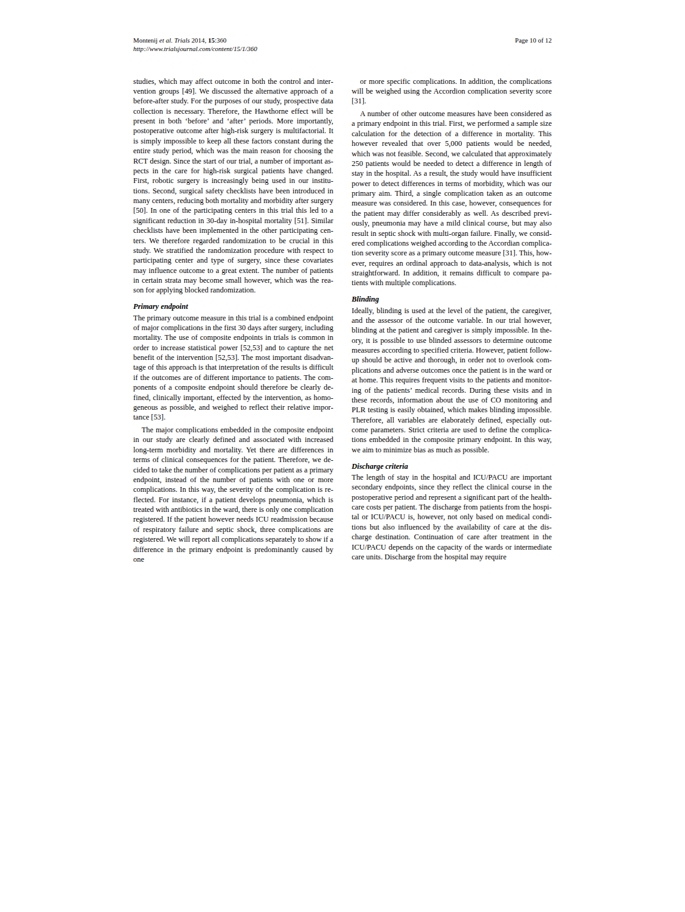Montenij et al. Trials 2014, 15:360
http://www.trialsjournal.com/content/15/1/360
Page 10 of 12
studies, which may affect outcome in both the control and intervention groups [49]. We discussed the alternative approach of a before-after study. For the purposes of our study, prospective data collection is necessary. Therefore, the Hawthorne effect will be present in both ‘before’ and ‘after’ periods. More importantly, postoperative outcome after high-risk surgery is multifactorial. It is simply impossible to keep all these factors constant during the entire study period, which was the main reason for choosing the RCT design. Since the start of our trial, a number of important aspects in the care for high-risk surgical patients have changed. First, robotic surgery is increasingly being used in our institutions. Second, surgical safety checklists have been introduced in many centers, reducing both mortality and morbidity after surgery [50]. In one of the participating centers in this trial this led to a significant reduction in 30-day in-hospital mortality [51]. Similar checklists have been implemented in the other participating centers. We therefore regarded randomization to be crucial in this study. We stratified the randomization procedure with respect to participating center and type of surgery, since these covariates may influence outcome to a great extent. The number of patients in certain strata may become small however, which was the reason for applying blocked randomization.
Primary endpoint
The primary outcome measure in this trial is a combined endpoint of major complications in the first 30 days after surgery, including mortality. The use of composite endpoints in trials is common in order to increase statistical power [52,53] and to capture the net benefit of the intervention [52,53]. The most important disadvantage of this approach is that interpretation of the results is difficult if the outcomes are of different importance to patients. The components of a composite endpoint should therefore be clearly defined, clinically important, effected by the intervention, as homogeneous as possible, and weighed to reflect their relative importance [53].
The major complications embedded in the composite endpoint in our study are clearly defined and associated with increased long-term morbidity and mortality. Yet there are differences in terms of clinical consequences for the patient. Therefore, we decided to take the number of complications per patient as a primary endpoint, instead of the number of patients with one or more complications. In this way, the severity of the complication is reflected. For instance, if a patient develops pneumonia, which is treated with antibiotics in the ward, there is only one complication registered. If the patient however needs ICU readmission because of respiratory failure and septic shock, three complications are registered. We will report all complications separately to show if a difference in the primary endpoint is predominantly caused by one
or more specific complications. In addition, the complications will be weighed using the Accordion complication severity score [31].
A number of other outcome measures have been considered as a primary endpoint in this trial. First, we performed a sample size calculation for the detection of a difference in mortality. This however revealed that over 5,000 patients would be needed, which was not feasible. Second, we calculated that approximately 250 patients would be needed to detect a difference in length of stay in the hospital. As a result, the study would have insufficient power to detect differences in terms of morbidity, which was our primary aim. Third, a single complication taken as an outcome measure was considered. In this case, however, consequences for the patient may differ considerably as well. As described previously, pneumonia may have a mild clinical course, but may also result in septic shock with multi-organ failure. Finally, we considered complications weighed according to the Accordian complication severity score as a primary outcome measure [31]. This, however, requires an ordinal approach to data-analysis, which is not straightforward. In addition, it remains difficult to compare patients with multiple complications.
Blinding
Ideally, blinding is used at the level of the patient, the caregiver, and the assessor of the outcome variable. In our trial however, blinding at the patient and caregiver is simply impossible. In theory, it is possible to use blinded assessors to determine outcome measures according to specified criteria. However, patient follow-up should be active and thorough, in order not to overlook complications and adverse outcomes once the patient is in the ward or at home. This requires frequent visits to the patients and monitoring of the patients’ medical records. During these visits and in these records, information about the use of CO monitoring and PLR testing is easily obtained, which makes blinding impossible. Therefore, all variables are elaborately defined, especially outcome parameters. Strict criteria are used to define the complications embedded in the composite primary endpoint. In this way, we aim to minimize bias as much as possible.
Discharge criteria
The length of stay in the hospital and ICU/PACU are important secondary endpoints, since they reflect the clinical course in the postoperative period and represent a significant part of the healthcare costs per patient. The discharge from patients from the hospital or ICU/PACU is, however, not only based on medical conditions but also influenced by the availability of care at the discharge destination. Continuation of care after treatment in the ICU/PACU depends on the capacity of the wards or intermediate care units. Discharge from the hospital may require